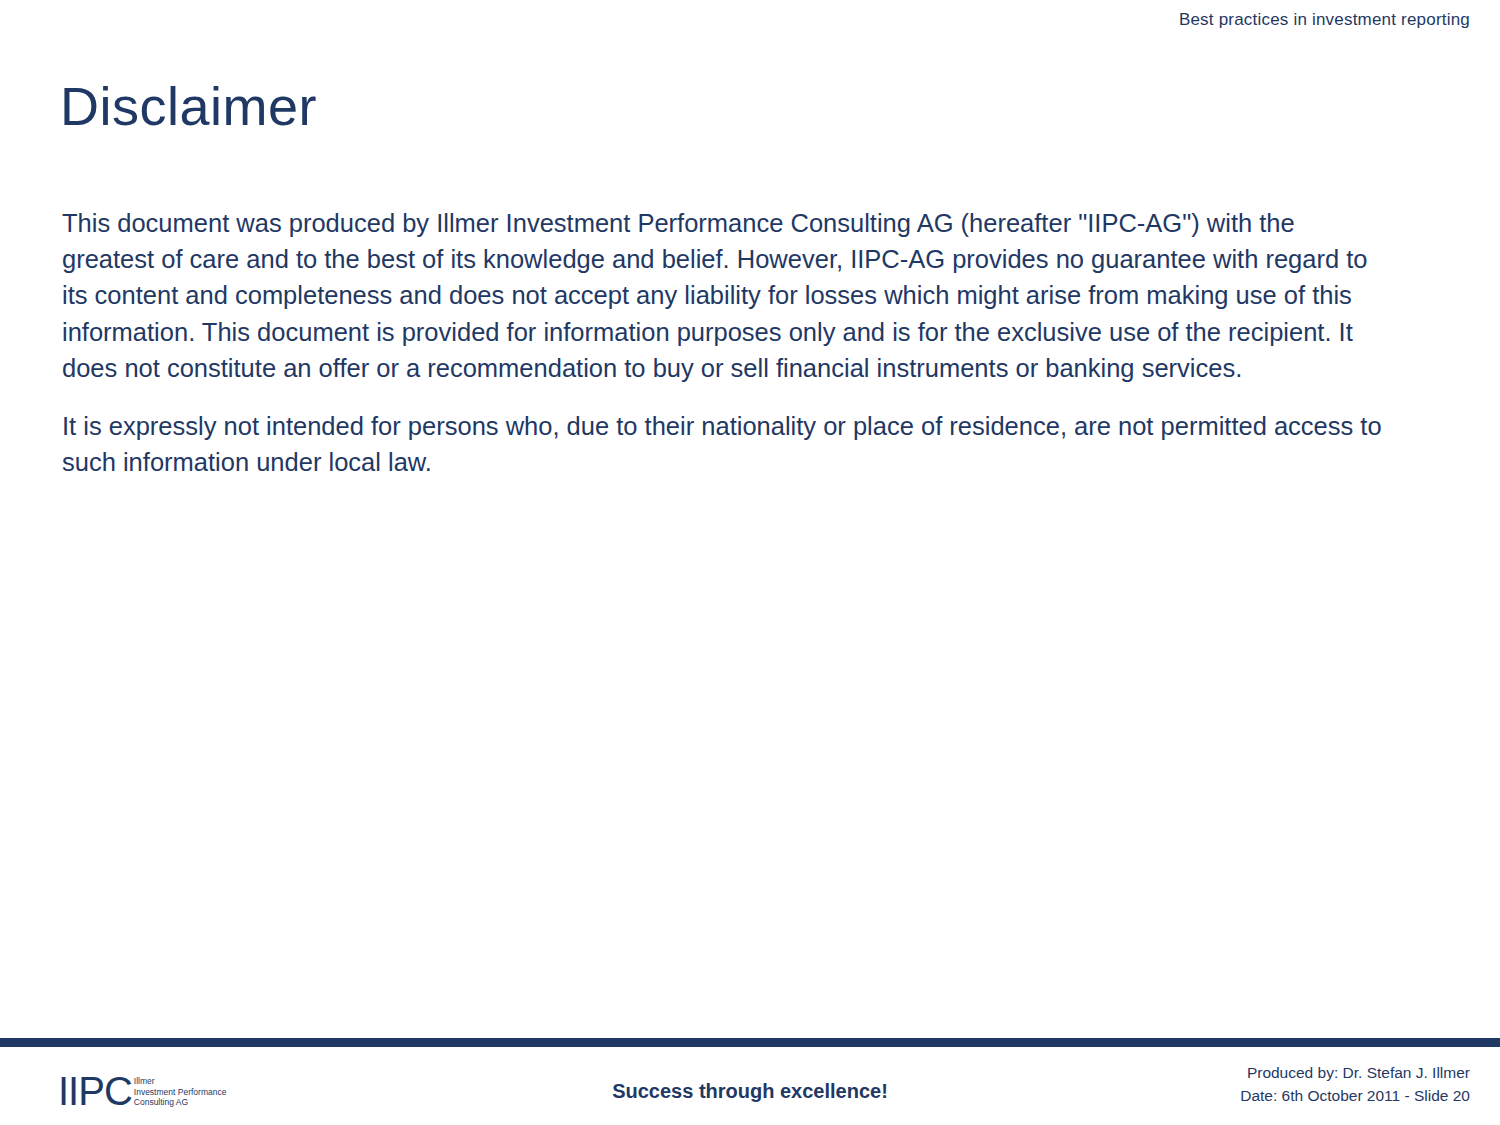Best practices in investment reporting
Disclaimer
This document was produced by Illmer Investment Performance Consulting AG (hereafter "IIPC-AG") with the greatest of care and to the best of its knowledge and belief. However, IIPC-AG provides no guarantee with regard to its content and completeness and does not accept any liability for losses which might arise from making use of this information. This document is provided for information purposes only and is for the exclusive use of the recipient. It does not constitute an offer or a recommendation to buy or sell financial instruments or banking services.
It is expressly not intended for persons who, due to their nationality or place of residence, are not permitted access to such information under local law.
IIPC Illmer
Investment Performance
Consulting AG
Success through excellence!
Produced by: Dr. Stefan J. Illmer
Date: 6th October 2011 - Slide 20